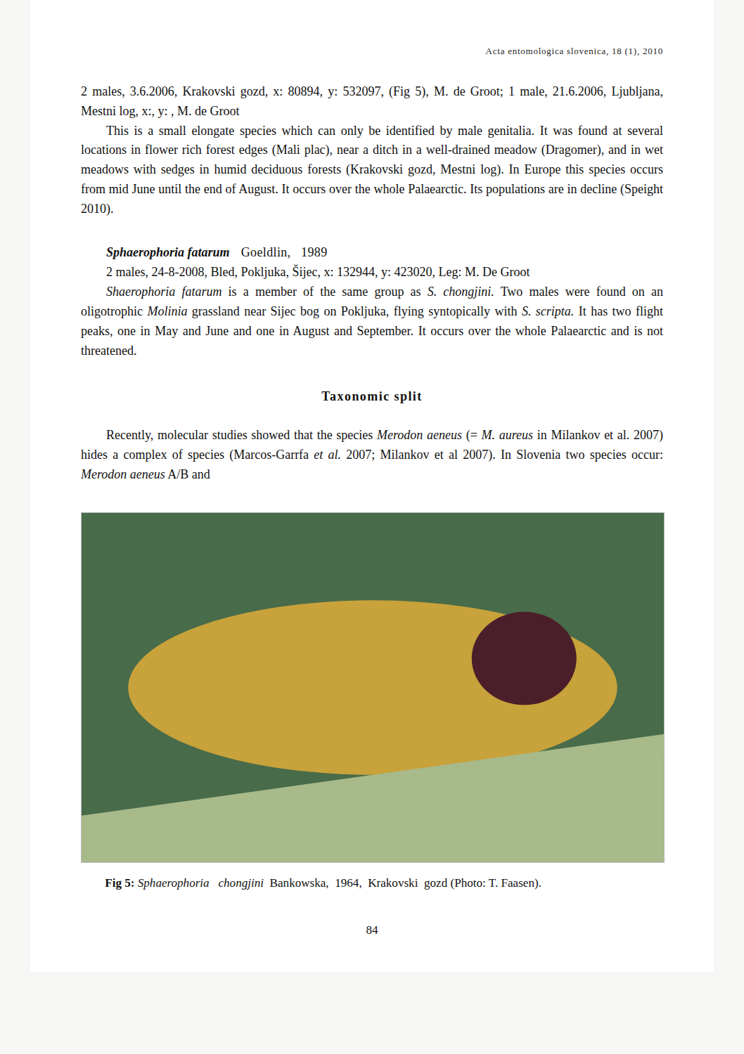Acta entomologica slovenica, 18 (1), 2010
2 males, 3.6.2006, Krakovski gozd, x: 80894, y: 532097, (Fig 5), M. de Groot; 1 male, 21.6.2006, Ljubljana, Mestni log, x:, y: , M. de Groot
This is a small elongate species which can only be identified by male genitalia. It was found at several locations in flower rich forest edges (Mali plac), near a ditch in a well-drained meadow (Dragomer), and in wet meadows with sedges in humid deciduous forests (Krakovski gozd, Mestni log). In Europe this species occurs from mid June until the end of August. It occurs over the whole Palaearctic. Its populations are in decline (Speight 2010).
Sphaerophoria fatarum Goeldlin, 1989
2 males, 24-8-2008, Bled, Pokljuka, Šijec, x: 132944, y: 423020, Leg: M. De Groot
Shaerophoria fatarum is a member of the same group as S. chongjini. Two males were found on an oligotrophic Molinia grassland near Sijec bog on Pokljuka, flying syntopically with S. scripta. It has two flight peaks, one in May and June and one in August and September. It occurs over the whole Palaearctic and is not threatened.
Taxonomic split
Recently, molecular studies showed that the species Merodon aeneus (= M. aureus in Milankov et al. 2007) hides a complex of species (Marcos-Garrfa et al. 2007; Milankov et al 2007). In Slovenia two species occur: Merodon aeneus A/B and
Fig 5: Sphaerophoria chongjini Bankowska, 1964, Krakovski gozd (Photo: T. Faasen).
84